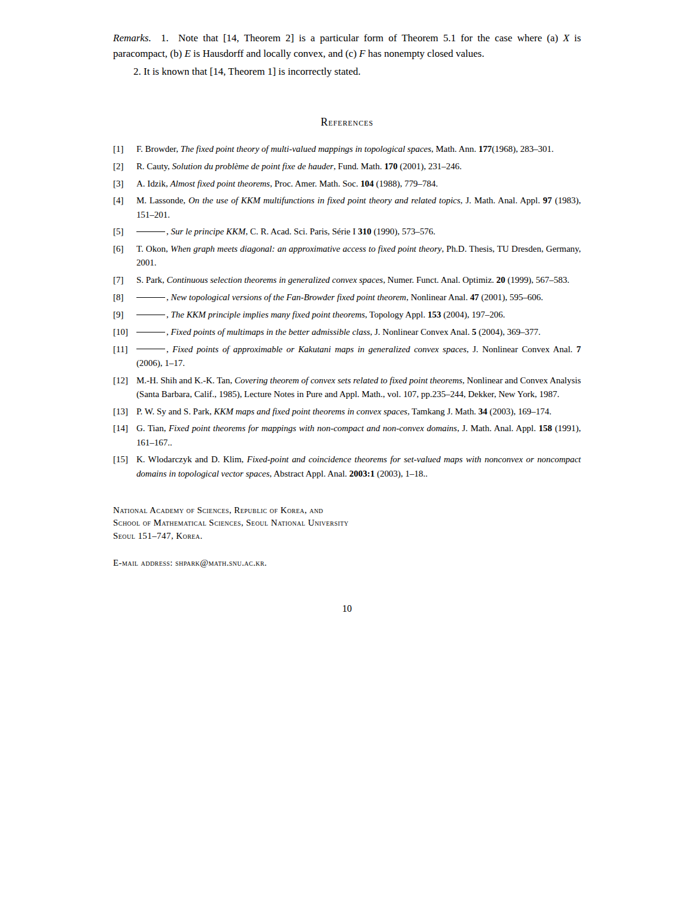Remarks. 1. Note that [14, Theorem 2] is a particular form of Theorem 5.1 for the case where (a) X is paracompact, (b) E is Hausdorff and locally convex, and (c) F has nonempty closed values.
2. It is known that [14, Theorem 1] is incorrectly stated.
References
[1] F. Browder, The fixed point theory of multi-valued mappings in topological spaces, Math. Ann. 177(1968), 283–301.
[2] R. Cauty, Solution du problème de point fixe de hauder, Fund. Math. 170 (2001), 231–246.
[3] A. Idzik, Almost fixed point theorems, Proc. Amer. Math. Soc. 104 (1988), 779–784.
[4] M. Lassonde, On the use of KKM multifunctions in fixed point theory and related topics, J. Math. Anal. Appl. 97 (1983), 151–201.
[5] , Sur le principe KKM, C. R. Acad. Sci. Paris, Série I 310 (1990), 573–576.
[6] T. Okon, When graph meets diagonal: an approximative access to fixed point theory, Ph.D. Thesis, TU Dresden, Germany, 2001.
[7] S. Park, Continuous selection theorems in generalized convex spaces, Numer. Funct. Anal. Optimiz. 20 (1999), 567–583.
[8] , New topological versions of the Fan-Browder fixed point theorem, Nonlinear Anal. 47 (2001), 595–606.
[9] , The KKM principle implies many fixed point theorems, Topology Appl. 153 (2004), 197–206.
[10] , Fixed points of multimaps in the better admissible class, J. Nonlinear Convex Anal. 5 (2004), 369–377.
[11] , Fixed points of approximable or Kakutani maps in generalized convex spaces, J. Nonlinear Convex Anal. 7 (2006), 1–17.
[12] M.-H. Shih and K.-K. Tan, Covering theorem of convex sets related to fixed point theorems, Nonlinear and Convex Analysis (Santa Barbara, Calif., 1985), Lecture Notes in Pure and Appl. Math., vol. 107, pp.235–244, Dekker, New York, 1987.
[13] P. W. Sy and S. Park, KKM maps and fixed point theorems in convex spaces, Tamkang J. Math. 34 (2003), 169–174.
[14] G. Tian, Fixed point theorems for mappings with non-compact and non-convex domains, J. Math. Anal. Appl. 158 (1991), 161–167..
[15] K. Wlodarczyk and D. Klim, Fixed-point and coincidence theorems for set-valued maps with nonconvex or noncompact domains in topological vector spaces, Abstract Appl. Anal. 2003:1 (2003), 1–18..
National Academy of Sciences, Republic of Korea, and
School of Mathematical Sciences, Seoul National University
Seoul 151–747, Korea.
E-mail address: shpark@math.snu.ac.kr.
10